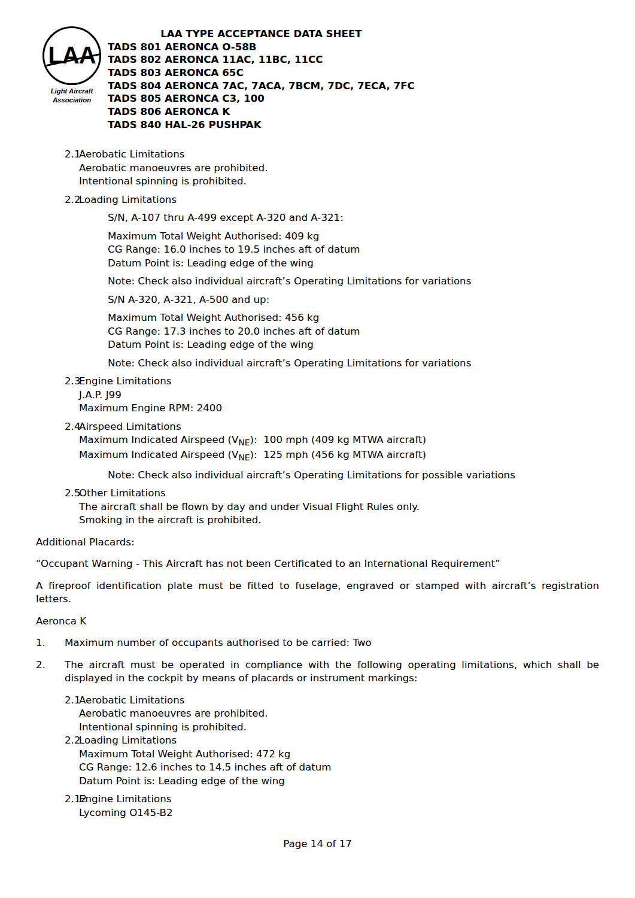LAA
Light Aircraft Association
LAA TYPE ACCEPTANCE DATA SHEET
TADS 801 AERONCA O-58B
TADS 802 AERONCA 11AC, 11BC, 11CC
TADS 803 AERONCA 65C
TADS 804 AERONCA 7AC, 7ACA, 7BCM, 7DC, 7ECA, 7FC
TADS 805 AERONCA C3, 100
TADS 806 AERONCA K
TADS 840 HAL-26 PUSHPAK
2.1
Aerobatic Limitations
Aerobatic manoeuvres are prohibited.
Intentional spinning is prohibited.
2.2
Loading Limitations
S/N, A-107 thru A-499 except A-320 and A-321:
Maximum Total Weight Authorised: 409 kg
CG Range: 16.0 inches to 19.5 inches aft of datum
Datum Point is: Leading edge of the wing
Note: Check also individual aircraft’s Operating Limitations for variations
S/N A-320, A-321, A-500 and up:
Maximum Total Weight Authorised: 456 kg
CG Range: 17.3 inches to 20.0 inches aft of datum
Datum Point is: Leading edge of the wing
Note: Check also individual aircraft’s Operating Limitations for variations
2.3
Engine Limitations
J.A.P. J99
Maximum Engine RPM: 2400
2.4
Airspeed Limitations
Maximum Indicated Airspeed (VNE): 100 mph (409 kg MTWA aircraft)
Maximum Indicated Airspeed (VNE): 125 mph (456 kg MTWA aircraft)
Note: Check also individual aircraft’s Operating Limitations for possible variations
2.5
Other Limitations
The aircraft shall be flown by day and under Visual Flight Rules only.
Smoking in the aircraft is prohibited.
Additional Placards:
“Occupant Warning - This Aircraft has not been Certificated to an International Requirement”
A fireproof identification plate must be fitted to fuselage, engraved or stamped with aircraft’s registration letters.
Aeronca K
1.
Maximum number of occupants authorised to be carried: Two
2.
The aircraft must be operated in compliance with the following operating limitations, which shall be displayed in the cockpit by means of placards or instrument markings:
2.1
Aerobatic Limitations
Aerobatic manoeuvres are prohibited.
Intentional spinning is prohibited.
2.2
Loading Limitations
Maximum Total Weight Authorised: 472 kg
CG Range: 12.6 inches to 14.5 inches aft of datum
Datum Point is: Leading edge of the wing
2.12
Engine Limitations
Lycoming O145-B2
Page 14 of 17